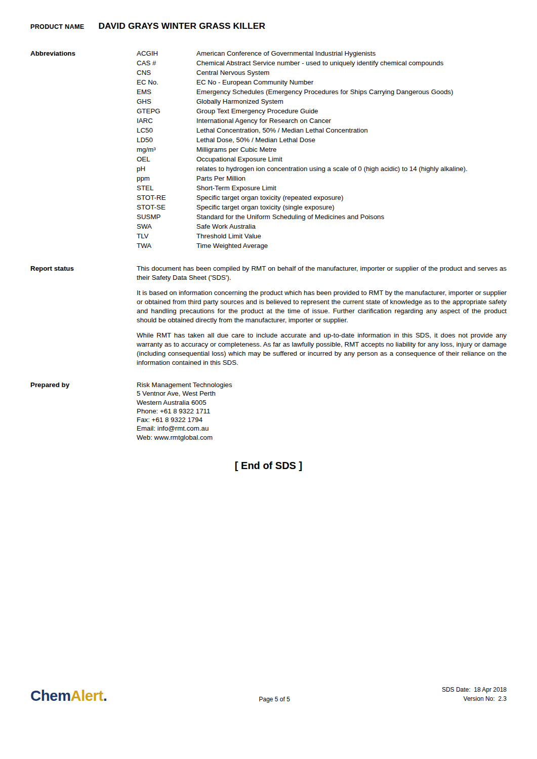PRODUCT NAME DAVID GRAYS WINTER GRASS KILLER
Abbreviations
| ACGIH | American Conference of Governmental Industrial Hygienists |
| CAS # | Chemical Abstract Service number - used to uniquely identify chemical compounds |
| CNS | Central Nervous System |
| EC No. | EC No - European Community Number |
| EMS | Emergency Schedules (Emergency Procedures for Ships Carrying Dangerous Goods) |
| GHS | Globally Harmonized System |
| GTEPG | Group Text Emergency Procedure Guide |
| IARC | International Agency for Research on Cancer |
| LC50 | Lethal Concentration, 50% / Median Lethal Concentration |
| LD50 | Lethal Dose, 50% / Median Lethal Dose |
| mg/m³ | Milligrams per Cubic Metre |
| OEL | Occupational Exposure Limit |
| pH | relates to hydrogen ion concentration using a scale of 0 (high acidic) to 14 (highly alkaline). |
| ppm | Parts Per Million |
| STEL | Short-Term Exposure Limit |
| STOT-RE | Specific target organ toxicity (repeated exposure) |
| STOT-SE | Specific target organ toxicity (single exposure) |
| SUSMP | Standard for the Uniform Scheduling of Medicines and Poisons |
| SWA | Safe Work Australia |
| TLV | Threshold Limit Value |
| TWA | Time Weighted Average |
Report status
This document has been compiled by RMT on behalf of the manufacturer, importer or supplier of the product and serves as their Safety Data Sheet ('SDS').
It is based on information concerning the product which has been provided to RMT by the manufacturer, importer or supplier or obtained from third party sources and is believed to represent the current state of knowledge as to the appropriate safety and handling precautions for the product at the time of issue. Further clarification regarding any aspect of the product should be obtained directly from the manufacturer, importer or supplier.
While RMT has taken all due care to include accurate and up-to-date information in this SDS, it does not provide any warranty as to accuracy or completeness. As far as lawfully possible, RMT accepts no liability for any loss, injury or damage (including consequential loss) which may be suffered or incurred by any person as a consequence of their reliance on the information contained in this SDS.
Prepared by
Risk Management Technologies
5 Ventnor Ave, West Perth
Western Australia 6005
Phone: +61 8 9322 1711
Fax: +61 8 9322 1794
Email: info@rmt.com.au
Web: www.rmtglobal.com
[ End of SDS ]
Chem Alert.
Page 5 of 5
SDS Date: 18 Apr 2018
Version No: 2.3